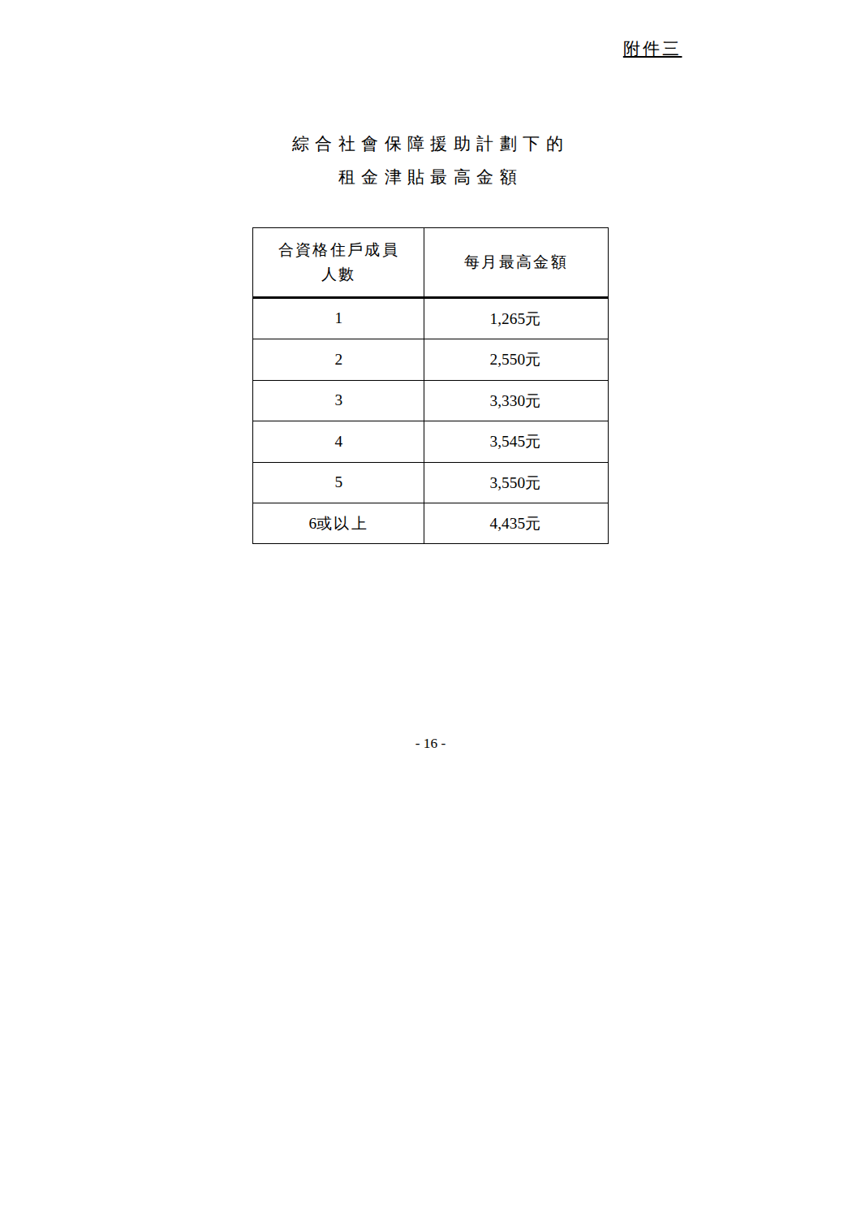附件三
綜合社會保障援助計劃下的
租金津貼最高金額
| 合資格住戶成員 人數 | 每月最高金額 |
| --- | --- |
| 1 | 1,265 元 |
| 2 | 2,550 元 |
| 3 | 3,330 元 |
| 4 | 3,545 元 |
| 5 | 3,550 元 |
| 6 或以上 | 4,435 元 |
- 16 -